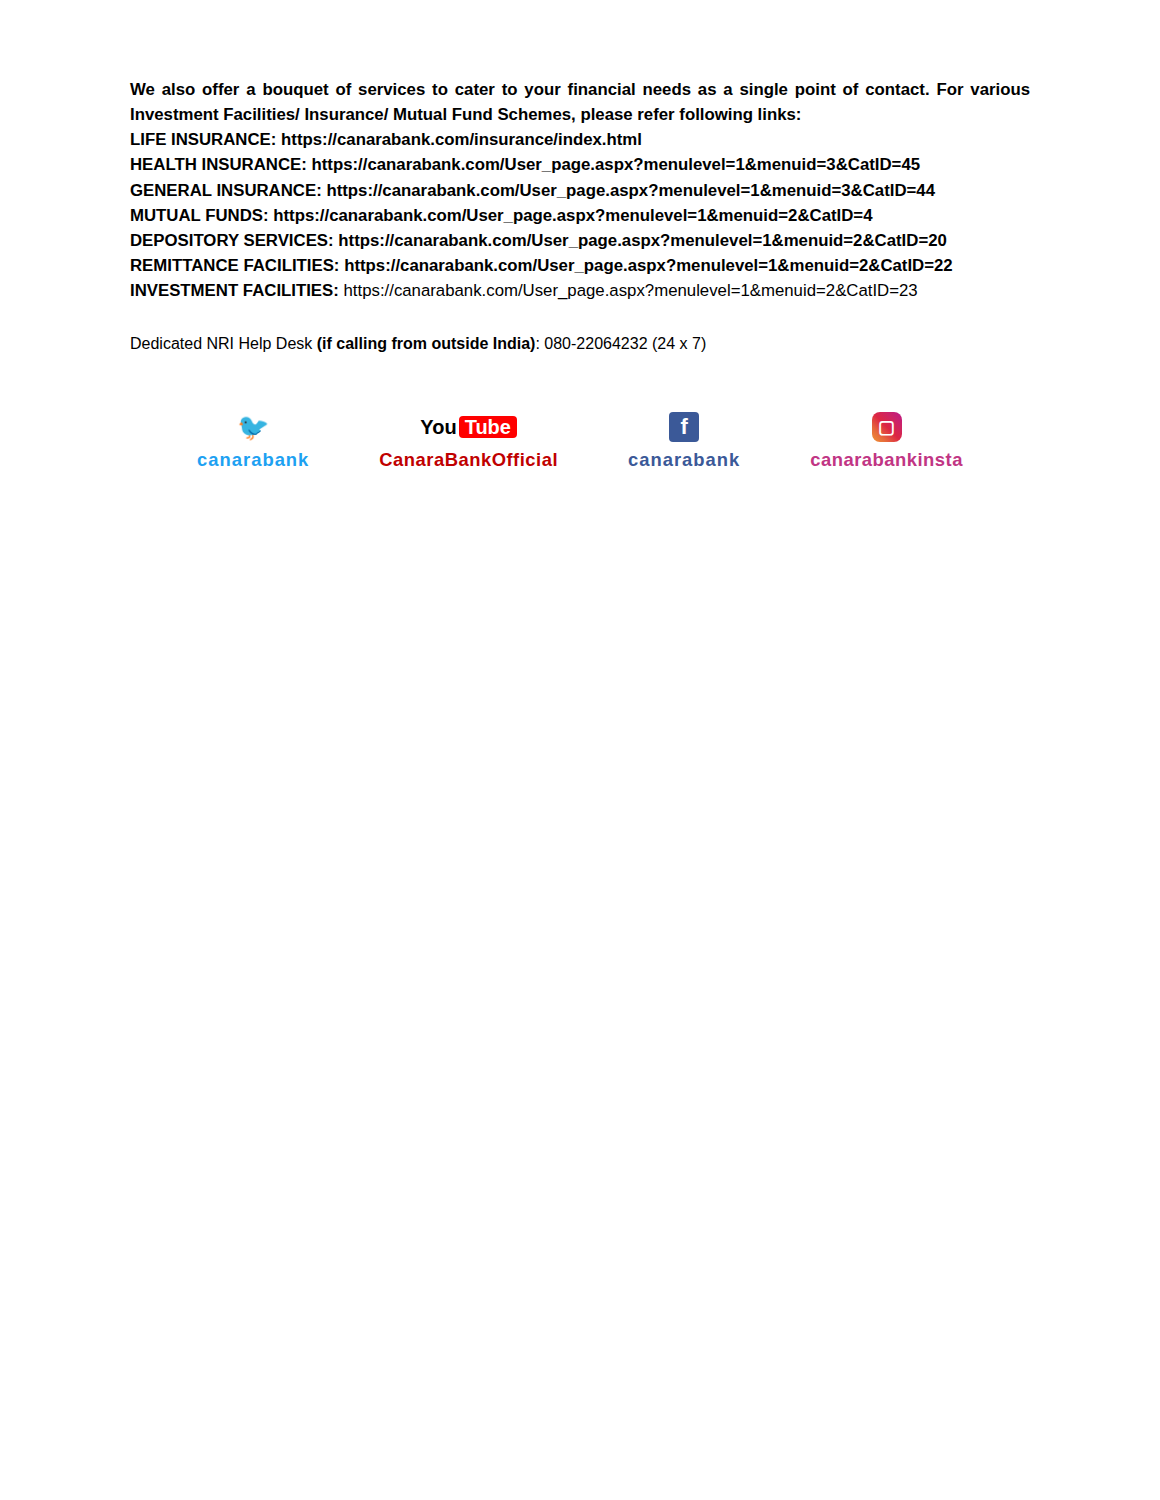We also offer a bouquet of services to cater to your financial needs as a single point of contact. For various Investment Facilities/ Insurance/ Mutual Fund Schemes, please refer following links:
LIFE INSURANCE: https://canarabank.com/insurance/index.html
HEALTH INSURANCE: https://canarabank.com/User_page.aspx?menulevel=1&menuid=3&CatID=45
GENERAL INSURANCE: https://canarabank.com/User_page.aspx?menulevel=1&menuid=3&CatID=44
MUTUAL FUNDS: https://canarabank.com/User_page.aspx?menulevel=1&menuid=2&CatID=4
DEPOSITORY SERVICES: https://canarabank.com/User_page.aspx?menulevel=1&menuid=2&CatID=20
REMITTANCE FACILITIES: https://canarabank.com/User_page.aspx?menulevel=1&menuid=2&CatID=22
INVESTMENT FACILITIES: https://canarabank.com/User_page.aspx?menulevel=1&menuid=2&CatID=23
Dedicated NRI Help Desk (if calling from outside India): 080-22064232 (24 x 7)
🐦 canarabank
YouTube CanaraBankOfficial
f canarabank
▢ canarabankinsta